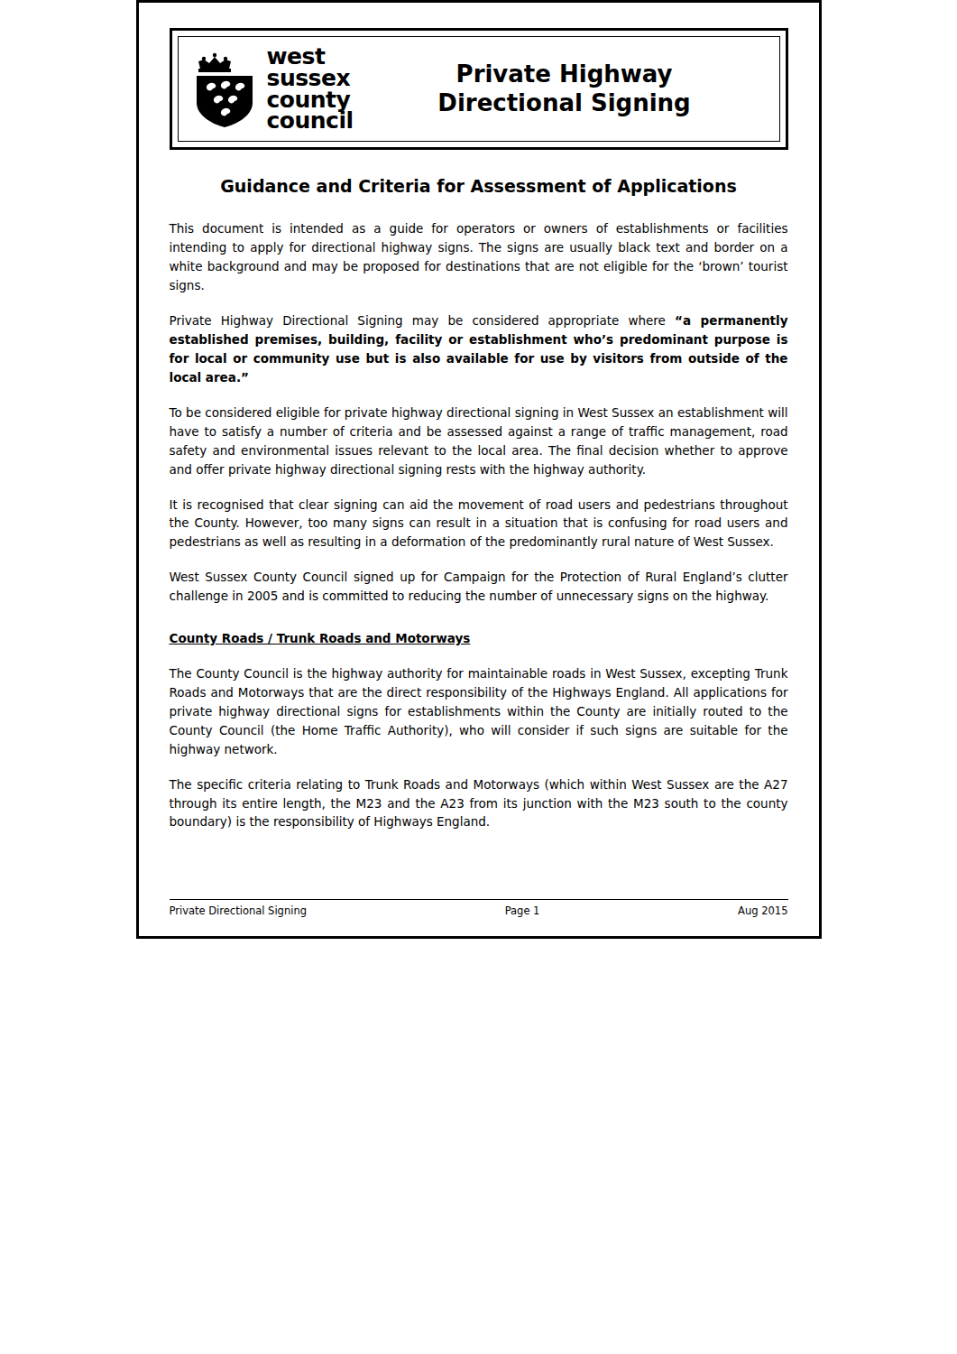west
sussex
county
council
Private Highway
Directional Signing
Guidance and Criteria for Assessment of Applications
This document is intended as a guide for operators or owners of establishments or facilities intending to apply for directional highway signs. The signs are usually black text and border on a white background and may be proposed for destinations that are not eligible for the ‘brown’ tourist signs.
Private Highway Directional Signing may be considered appropriate where “a permanently established premises, building, facility or establishment who’s predominant purpose is for local or community use but is also available for use by visitors from outside of the local area.”
To be considered eligible for private highway directional signing in West Sussex an establishment will have to satisfy a number of criteria and be assessed against a range of traffic management, road safety and environmental issues relevant to the local area. The final decision whether to approve and offer private highway directional signing rests with the highway authority.
It is recognised that clear signing can aid the movement of road users and pedestrians throughout the County. However, too many signs can result in a situation that is confusing for road users and pedestrians as well as resulting in a deformation of the predominantly rural nature of West Sussex.
West Sussex County Council signed up for Campaign for the Protection of Rural England’s clutter challenge in 2005 and is committed to reducing the number of unnecessary signs on the highway.
County Roads / Trunk Roads and Motorways
The County Council is the highway authority for maintainable roads in West Sussex, excepting Trunk Roads and Motorways that are the direct responsibility of the Highways England. All applications for private highway directional signs for establishments within the County are initially routed to the County Council (the Home Traffic Authority), who will consider if such signs are suitable for the highway network.
The specific criteria relating to Trunk Roads and Motorways (which within West Sussex are the A27 through its entire length, the M23 and the A23 from its junction with the M23 south to the county boundary) is the responsibility of Highways England.
Private Directional Signing Page 1 Aug 2015